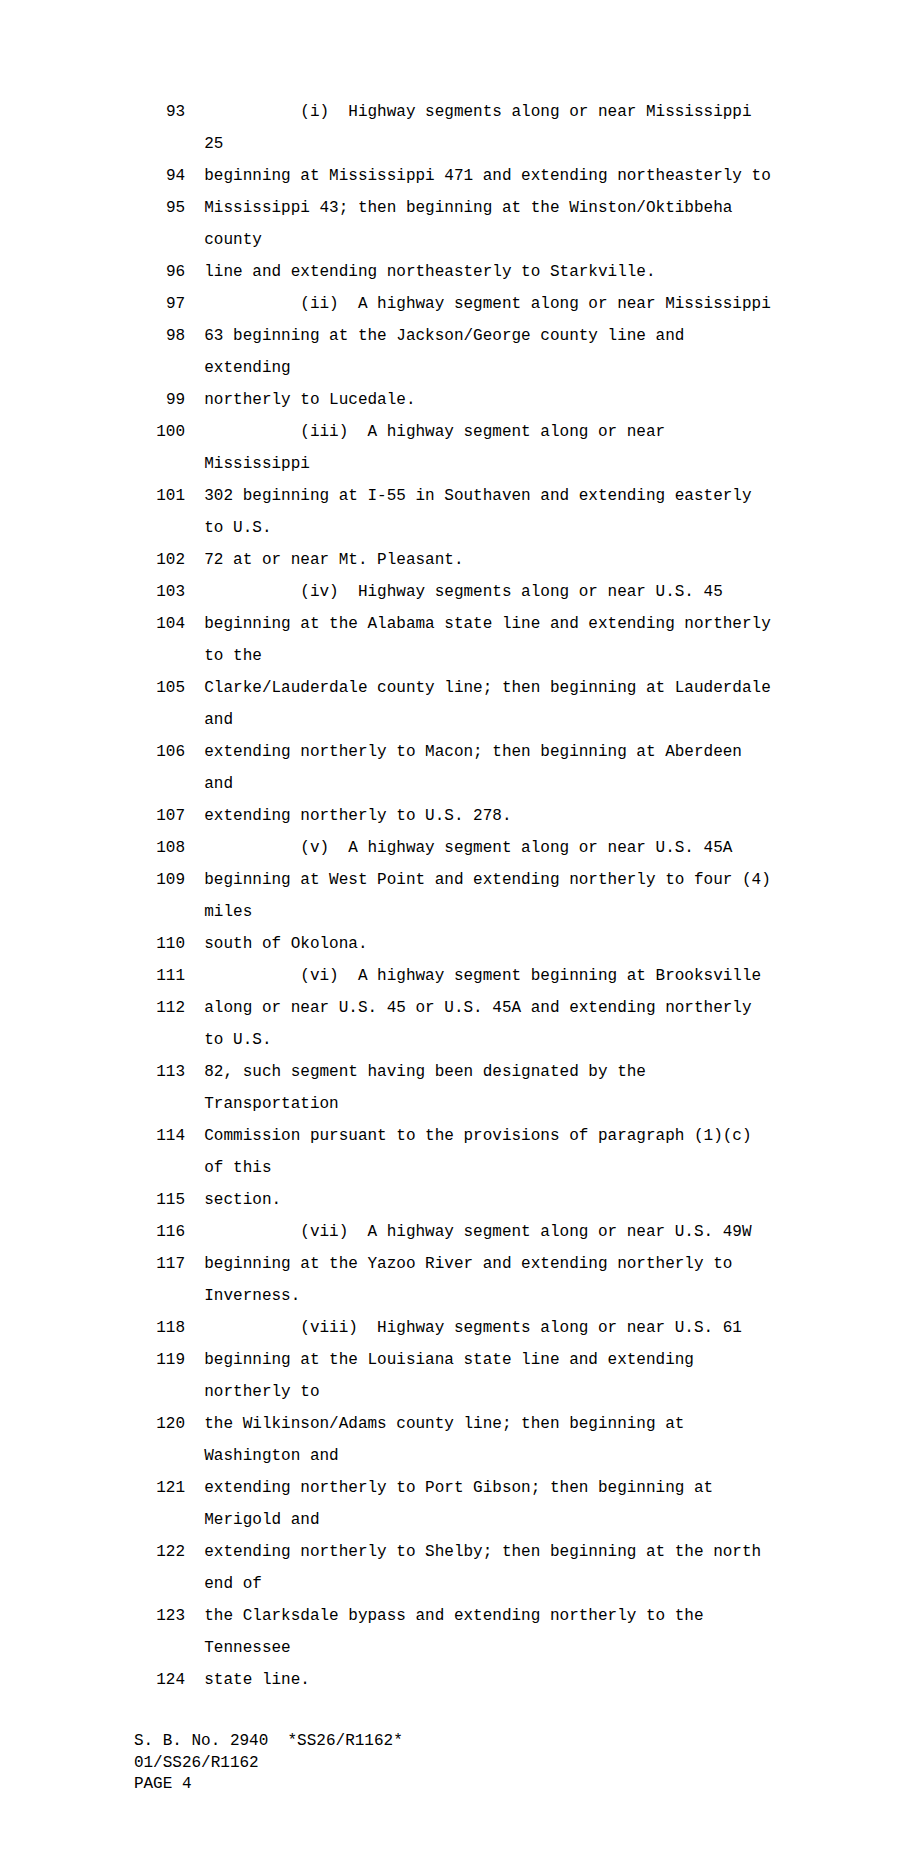93 (i) Highway segments along or near Mississippi 25
94 beginning at Mississippi 471 and extending northeasterly to
95 Mississippi 43; then beginning at the Winston/Oktibbeha county
96 line and extending northeasterly to Starkville.
97 (ii) A highway segment along or near Mississippi
9863 beginning at the Jackson/George county line and extending
99 northerly to Lucedale.
100 (iii) A highway segment along or near Mississippi
101302 beginning at I-55 in Southaven and extending easterly to U.S.
10272 at or near Mt. Pleasant.
103 (iv) Highway segments along or near U.S. 45
104 beginning at the Alabama state line and extending northerly to the
105 Clarke/Lauderdale county line; then beginning at Lauderdale and
106 extending northerly to Macon; then beginning at Aberdeen and
107 extending northerly to U.S. 278.
108 (v) A highway segment along or near U.S. 45A
109 beginning at West Point and extending northerly to four (4) miles
110 south of Okolona.
111 (vi) A highway segment beginning at Brooksville
112 along or near U.S. 45 or U.S. 45A and extending northerly to U.S.
11382, such segment having been designated by the Transportation
114 Commission pursuant to the provisions of paragraph (1)(c) of this
115 section.
116 (vii) A highway segment along or near U.S. 49W
117 beginning at the Yazoo River and extending northerly to Inverness.
118 (viii) Highway segments along or near U.S. 61
119 beginning at the Louisiana state line and extending northerly to
120 the Wilkinson/Adams county line; then beginning at Washington and
121 extending northerly to Port Gibson; then beginning at Merigold and
122 extending northerly to Shelby; then beginning at the north end of
123 the Clarksdale bypass and extending northerly to the Tennessee
124 state line.
S. B. No. 2940 *SS26/R1162* 01/SS26/R1162 PAGE 4